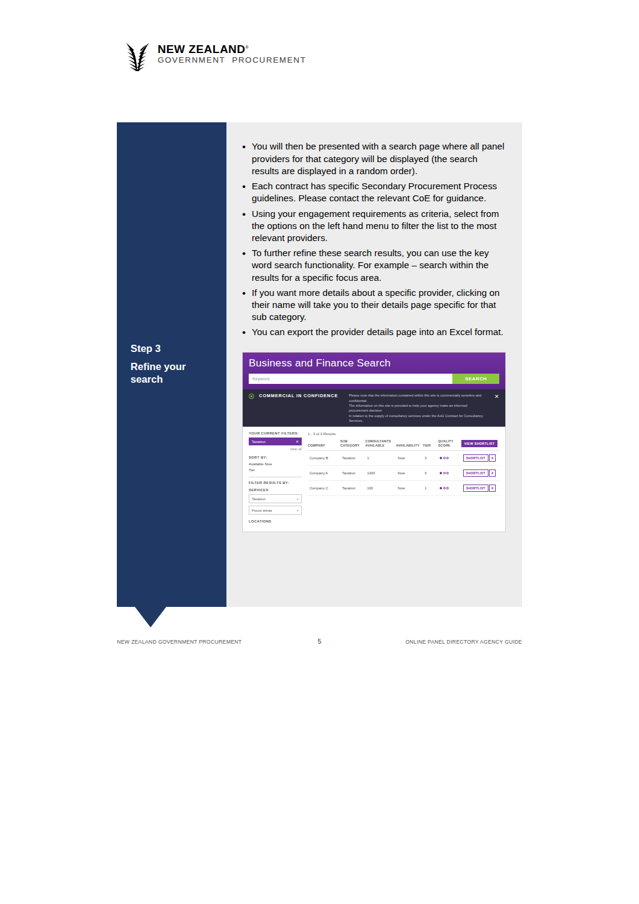NEW ZEALAND®
GOVERNMENT PROCUREMENT
Step 3
Refine your search
You will then be presented with a search page where all panel providers for that category will be displayed (the search results are displayed in a random order).
Each contract has specific Secondary Procurement Process guidelines. Please contact the relevant CoE for guidance.
Using your engagement requirements as criteria, select from the options on the left hand menu to filter the list to the most relevant providers.
To further refine these search results, you can use the key word search functionality. For example – search within the results for a specific focus area.
If you want more details about a specific provider, clicking on their name will take you to their details page specific for that sub category.
You can export the provider details page into an Excel format.
Business and Finance Search
SEARCH
COMMERCIAL IN CONFIDENCE
Please note that the information contained within this site is commercially sensitive and confidential.
The information on this site is provided to help your agency make an informed procurement decision
in relation to the supply of consultancy services under the AoG Contract for Consultancy Services.
✕
YOUR CURRENT FILTERS:
Taxation✕
clear all
SORT BY:
Available Now
Tier
FILTER RESULTS BY:
SERVICES
Taxation▾
Focus areas▾
LOCATIONS
1 - 3 of 3 Results
| COMPANY | SUB CATEGORY | CONSULTANTS AVAILABLE | AVAILABILITY | TIER | QUALITY SCORE | VIEW SHORTLIST |
| --- | --- | --- | --- | --- | --- | --- |
| Company B | Taxation | 1 | Now | 3 | | SHORTLIST X |
| Company A | Taxation | 1200 | Now | 3 | | SHORTLIST X |
| Company C | Taxation | 100 | Now | 1 | | SHORTLIST X |
NEW ZEALAND GOVERNMENT PROCUREMENT
5
ONLINE PANEL DIRECTORY AGENCY GUIDE